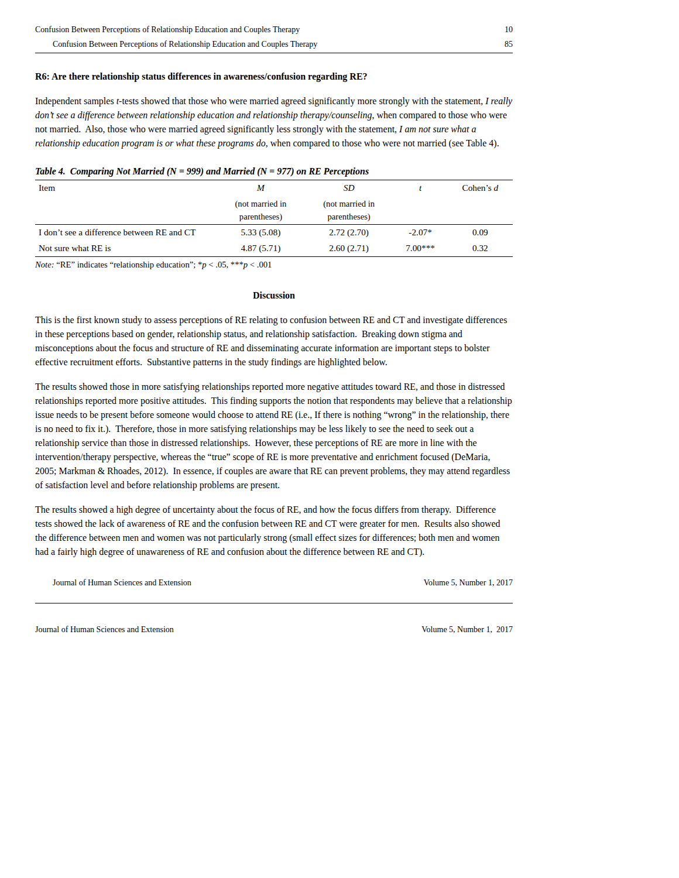Confusion Between Perceptions of Relationship Education and Couples Therapy 10
Confusion Between Perceptions of Relationship Education and Couples Therapy 85
R6: Are there relationship status differences in awareness/confusion regarding RE?
Independent samples t-tests showed that those who were married agreed significantly more strongly with the statement, I really don’t see a difference between relationship education and relationship therapy/counseling, when compared to those who were not married. Also, those who were married agreed significantly less strongly with the statement, I am not sure what a relationship education program is or what these programs do, when compared to those who were not married (see Table 4).
Table 4. Comparing Not Married (N = 999) and Married (N = 977) on RE Perceptions
| Item | M | SD | t | Cohen’s d |
| --- | --- | --- | --- | --- |
| | (not married in parentheses) | (not married in parentheses) | | |
| I don’t see a difference between RE and CT | 5.33 (5.08) | 2.72 (2.70) | -2.07* | 0.09 |
| Not sure what RE is | 4.87 (5.71) | 2.60 (2.71) | 7.00*** | 0.32 |
Note: “RE” indicates “relationship education”; *p < .05, ***p < .001
Discussion
This is the first known study to assess perceptions of RE relating to confusion between RE and CT and investigate differences in these perceptions based on gender, relationship status, and relationship satisfaction. Breaking down stigma and misconceptions about the focus and structure of RE and disseminating accurate information are important steps to bolster effective recruitment efforts. Substantive patterns in the study findings are highlighted below.
The results showed those in more satisfying relationships reported more negative attitudes toward RE, and those in distressed relationships reported more positive attitudes. This finding supports the notion that respondents may believe that a relationship issue needs to be present before someone would choose to attend RE (i.e., If there is nothing “wrong” in the relationship, there is no need to fix it.). Therefore, those in more satisfying relationships may be less likely to see the need to seek out a relationship service than those in distressed relationships. However, these perceptions of RE are more in line with the intervention/therapy perspective, whereas the “true” scope of RE is more preventative and enrichment focused (DeMaria, 2005; Markman & Rhoades, 2012). In essence, if couples are aware that RE can prevent problems, they may attend regardless of satisfaction level and before relationship problems are present.
The results showed a high degree of uncertainty about the focus of RE, and how the focus differs from therapy. Difference tests showed the lack of awareness of RE and the confusion between RE and CT were greater for men. Results also showed the difference between men and women was not particularly strong (small effect sizes for differences; both men and women had a fairly high degree of unawareness of RE and confusion about the difference between RE and CT).
Journal of Human Sciences and Extension Volume 5, Number 1, 2017
Journal of Human Sciences and Extension Volume 5, Number 1, 2017